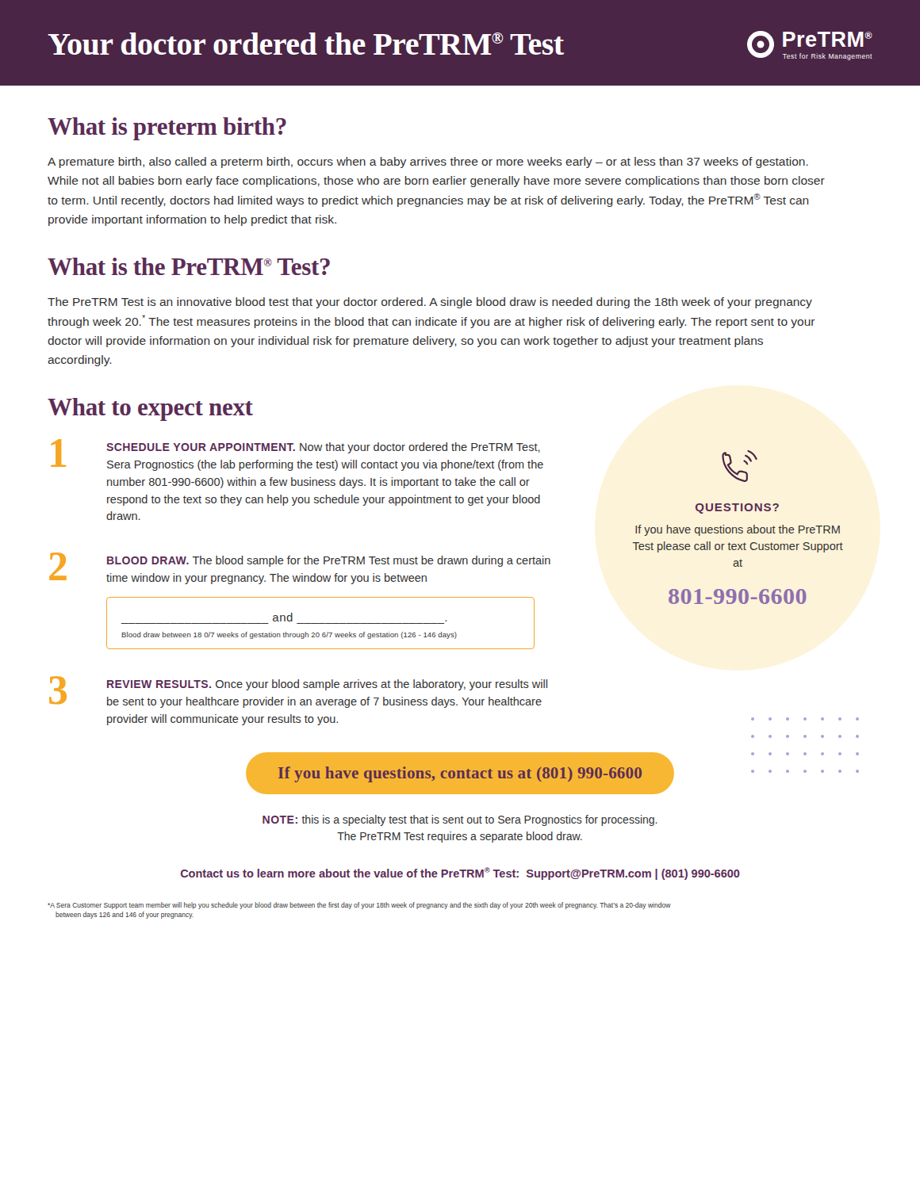Your doctor ordered the PreTRM® Test
PreTRM®
Test for Risk Management
What is preterm birth?
A premature birth, also called a preterm birth, occurs when a baby arrives three or more weeks early – or at less than 37 weeks of gestation. While not all babies born early face complications, those who are born earlier generally have more severe complications than those born closer to term. Until recently, doctors had limited ways to predict which pregnancies may be at risk of delivering early. Today, the PreTRM® Test can provide important information to help predict that risk.
What is the PreTRM® Test?
The PreTRM Test is an innovative blood test that your doctor ordered. A single blood draw is needed during the 18th week of your pregnancy through week 20.* The test measures proteins in the blood that can indicate if you are at higher risk of delivering early. The report sent to your doctor will provide information on your individual risk for premature delivery, so you can work together to adjust your treatment plans accordingly.
What to expect next
QUESTIONS?
If you have questions about the PreTRM Test please call or text Customer Support at
801-990-6600
1
Schedule your appointment. Now that your doctor ordered the PreTRM Test, Sera Prognostics (the lab performing the test) will contact you via phone/text (from the number 801-990-6600) within a few business days. It is important to take the call or respond to the text so they can help you schedule your appointment to get your blood drawn.
2
Blood draw. The blood sample for the PreTRM Test must be drawn during a certain time window in your pregnancy. The window for you is between
_____________________ and _____________________.
Blood draw between 18 0/7 weeks of gestation through 20 6/7 weeks of gestation (126 - 146 days)
3
Review results. Once your blood sample arrives at the laboratory, your results will be sent to your healthcare provider in an average of 7 business days. Your healthcare provider will communicate your results to you.
If you have questions, contact us at (801) 990-6600
NOTE: this is a specialty test that is sent out to Sera Prognostics for processing.
The PreTRM Test requires a separate blood draw.
Contact us to learn more about the value of the PreTRM® Test: Support@PreTRM.com | (801) 990-6600
*A Sera Customer Support team member will help you schedule your blood draw between the first day of your 18th week of pregnancy and the sixth day of your 20th week of pregnancy. That’s a 20-day window between days 126 and 146 of your pregnancy.